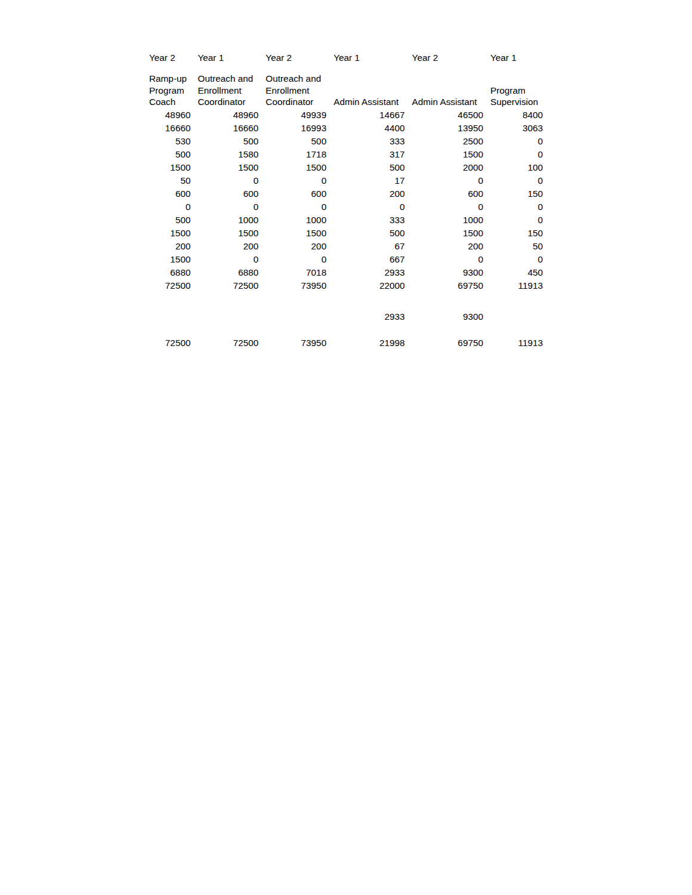| Year 2 | Year 1 | Year 2 | Year 1 | Year 2 | Year 1 |
| Ramp-up Program Coach | Outreach and Enrollment Coordinator | Outreach and Enrollment Coordinator | Admin Assistant | Admin Assistant | Program Supervision |
| 48960 | 48960 | 49939 | 14667 | 46500 | 8400 |
| 16660 | 16660 | 16993 | 4400 | 13950 | 3063 |
| 530 | 500 | 500 | 333 | 2500 | 0 |
| 500 | 1580 | 1718 | 317 | 1500 | 0 |
| 1500 | 1500 | 1500 | 500 | 2000 | 100 |
| 50 | 0 | 0 | 17 | 0 | 0 |
| 600 | 600 | 600 | 200 | 600 | 150 |
| 0 | 0 | 0 | 0 | 0 | 0 |
| 500 | 1000 | 1000 | 333 | 1000 | 0 |
| 1500 | 1500 | 1500 | 500 | 1500 | 150 |
| 200 | 200 | 200 | 67 | 200 | 50 |
| 1500 | 0 | 0 | 667 | 0 | 0 |
| 6880 | 6880 | 7018 | 2933 | 9300 | 450 |
| 72500 | 72500 | 73950 | 22000 | 69750 | 11913 |
| | | | 2933 | 9300 | |
| 72500 | 72500 | 73950 | 21998 | 69750 | 11913 |